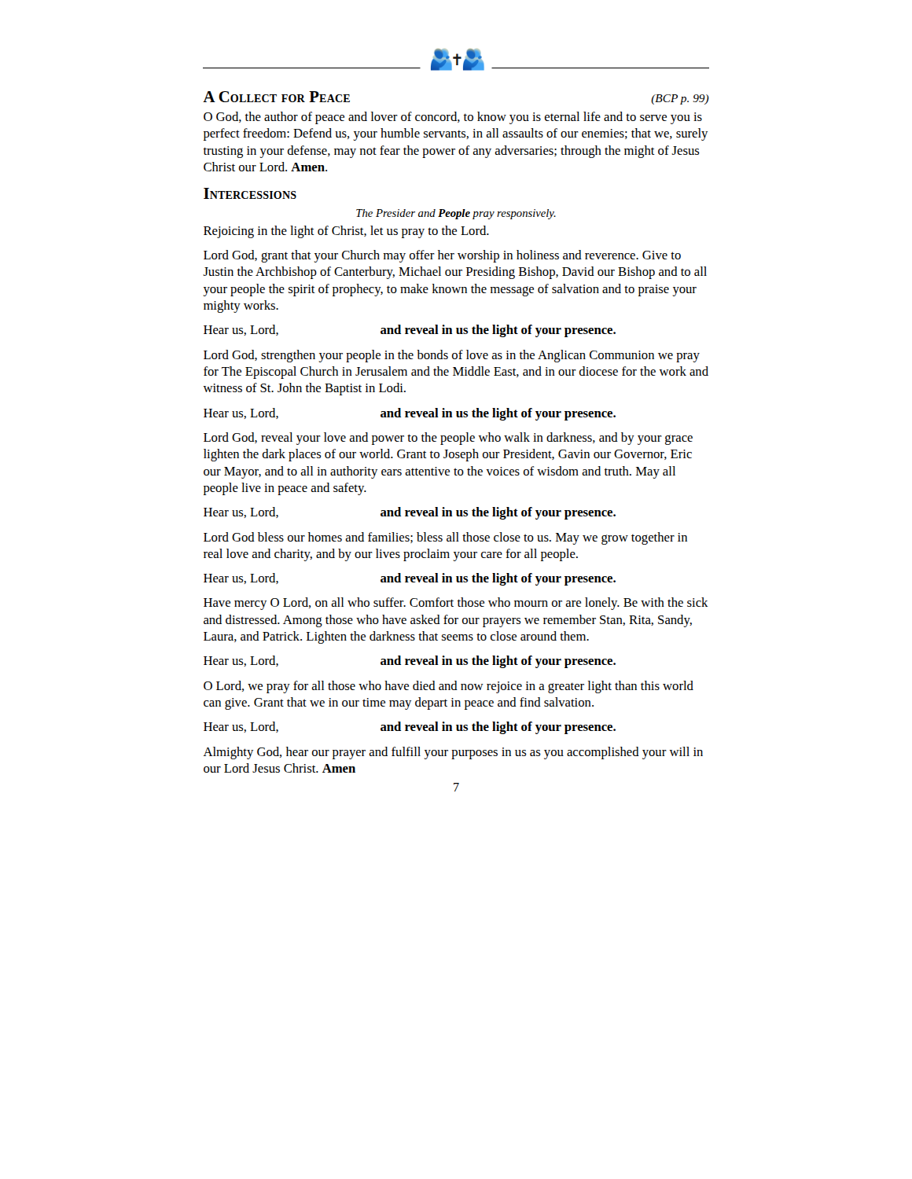🫂✝🫂
A Collect for Peace
(BCP p. 99)
O God, the author of peace and lover of concord, to know you is eternal life and to serve you is perfect freedom: Defend us, your humble servants, in all assaults of our enemies; that we, surely trusting in your defense, may not fear the power of any adversaries; through the might of Jesus Christ our Lord. Amen.
Intercessions
The Presider and People pray responsively.
Rejoicing in the light of Christ, let us pray to the Lord.
Lord God, grant that your Church may offer her worship in holiness and reverence. Give to Justin the Archbishop of Canterbury, Michael our Presiding Bishop, David our Bishop and to all your people the spirit of prophecy, to make known the message of salvation and to praise your mighty works.
Hear us, Lord, and reveal in us the light of your presence.
Lord God, strengthen your people in the bonds of love as in the Anglican Communion we pray for The Episcopal Church in Jerusalem and the Middle East, and in our diocese for the work and witness of St. John the Baptist in Lodi.
Hear us, Lord, and reveal in us the light of your presence.
Lord God, reveal your love and power to the people who walk in darkness, and by your grace lighten the dark places of our world. Grant to Joseph our President, Gavin our Governor, Eric our Mayor, and to all in authority ears attentive to the voices of wisdom and truth. May all people live in peace and safety.
Hear us, Lord, and reveal in us the light of your presence.
Lord God bless our homes and families; bless all those close to us. May we grow together in real love and charity, and by our lives proclaim your care for all people.
Hear us, Lord, and reveal in us the light of your presence.
Have mercy O Lord, on all who suffer. Comfort those who mourn or are lonely. Be with the sick and distressed. Among those who have asked for our prayers we remember Stan, Rita, Sandy, Laura, and Patrick. Lighten the darkness that seems to close around them.
Hear us, Lord, and reveal in us the light of your presence.
O Lord, we pray for all those who have died and now rejoice in a greater light than this world can give. Grant that we in our time may depart in peace and find salvation.
Hear us, Lord, and reveal in us the light of your presence.
Almighty God, hear our prayer and fulfill your purposes in us as you accomplished your will in our Lord Jesus Christ. Amen
7